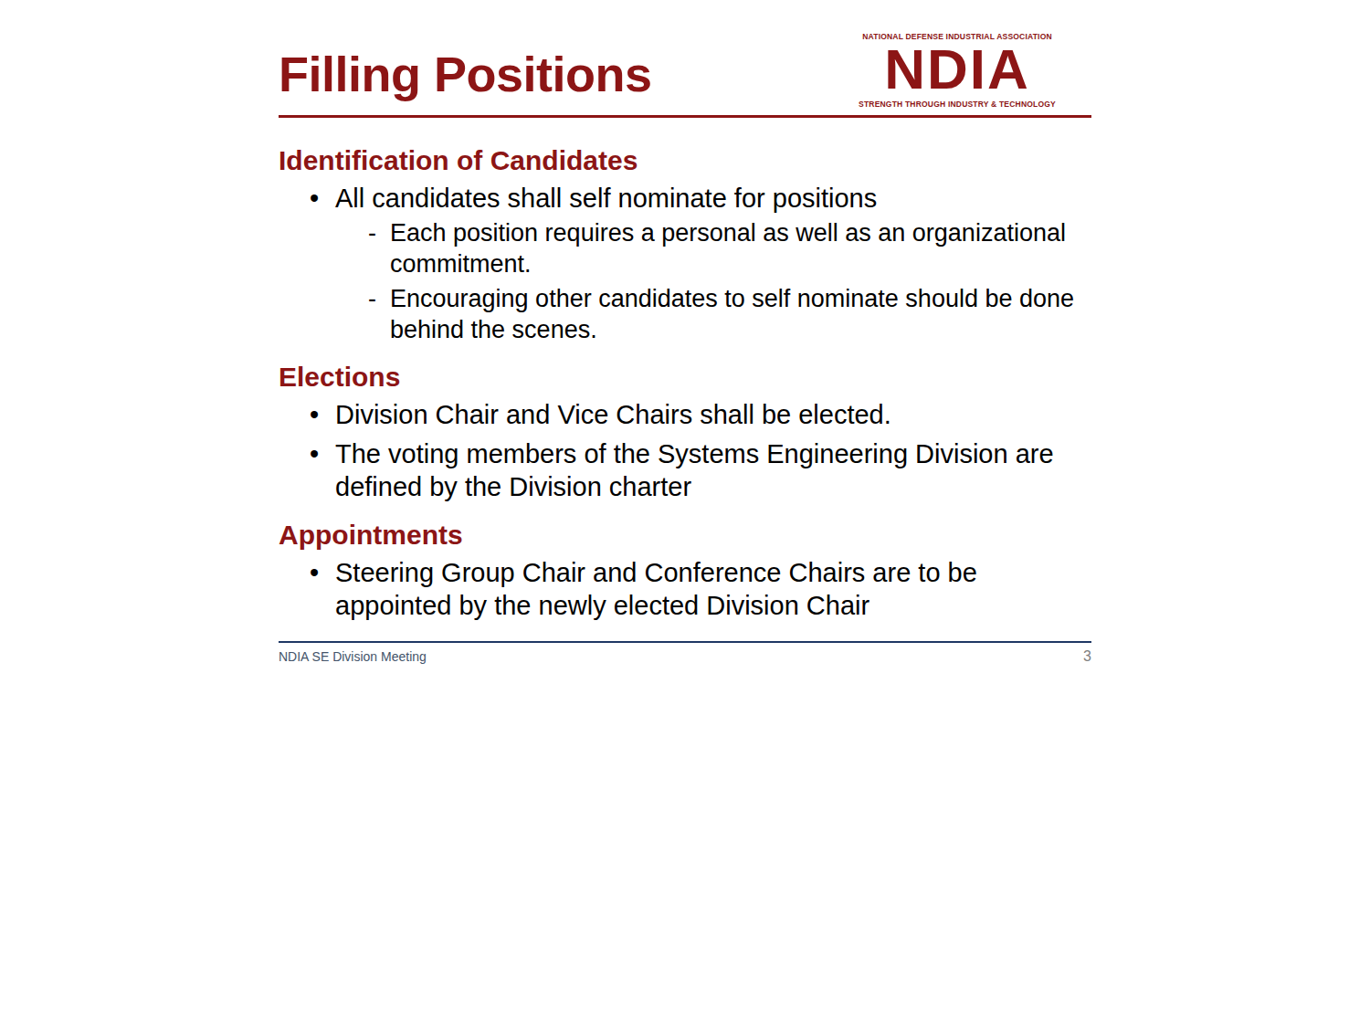NATIONAL DEFENSE INDUSTRIAL ASSOCIATION
NDIA
STRENGTH THROUGH INDUSTRY & TECHNOLOGY
Filling Positions
Identification of Candidates
All candidates shall self nominate for positions
Each position requires a personal as well as an organizational commitment.
Encouraging other candidates to self nominate should be done behind the scenes.
Elections
Division Chair and Vice Chairs shall be elected.
The voting members of the Systems Engineering Division are defined by the Division charter
Appointments
Steering Group Chair and Conference Chairs are to be appointed by the newly elected Division Chair
NDIA SE Division Meeting 3